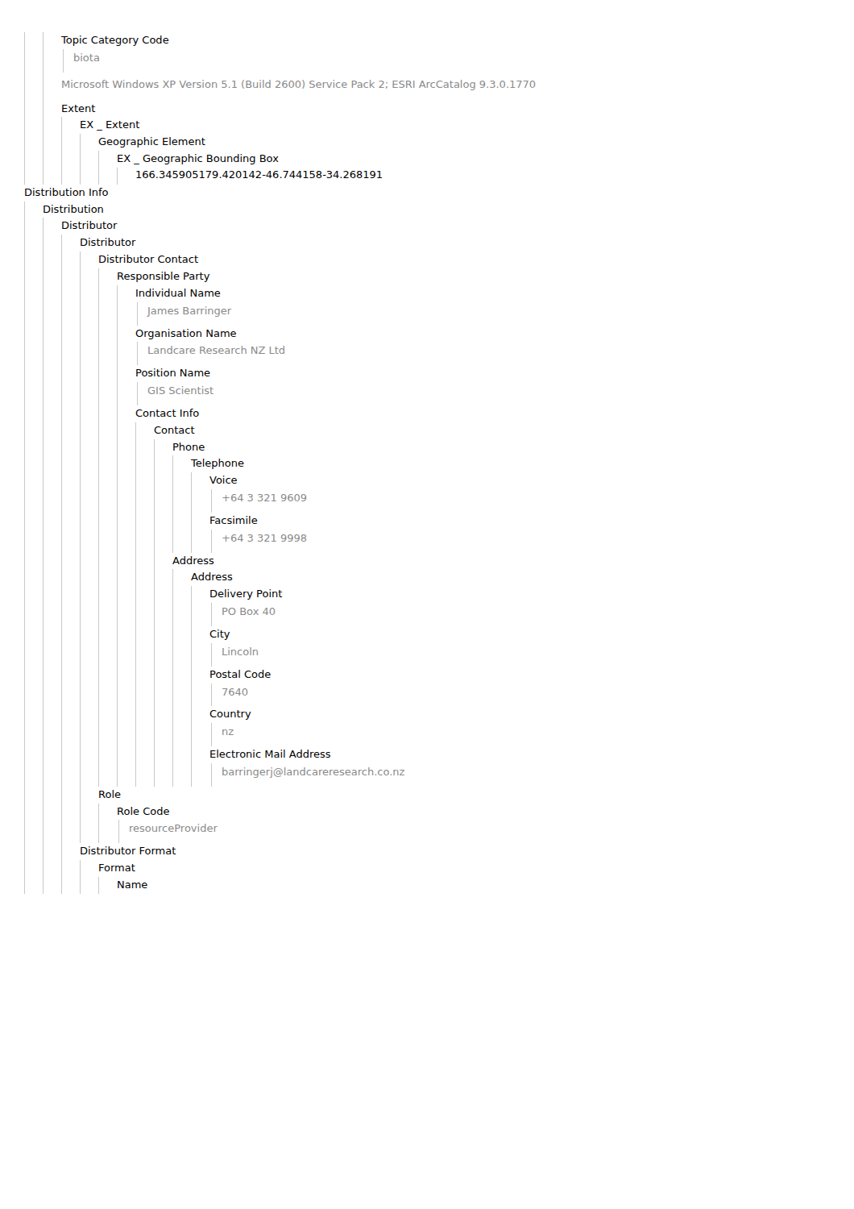Topic Category Code biota Microsoft Windows XP Version 5.1 (Build 2600) Service Pack 2; ESRI ArcCatalog 9.3.0.1770 Extent
EX _ Extent
Geographic Element
EX _ Geographic Bounding Box
166.345905179.420142-46.744158-34.268191
Distribution Info
Distribution
Distributor
Distributor
Distributor Contact
Responsible Party
Individual Name James Barringer Organisation Name Landcare Research NZ Ltd Position Name GIS Scientist Contact Info
Contact
Phone
Telephone
Voice +64 3 321 9609 Facsimile +64 3 321 9998
Address
Address
Delivery Point PO Box 40 City Lincoln Postal Code 7640 Country nz Electronic Mail Address barringerj@landcareresearch.co.nz
Role
Role Code resourceProvider
Distributor Format
Format
Name